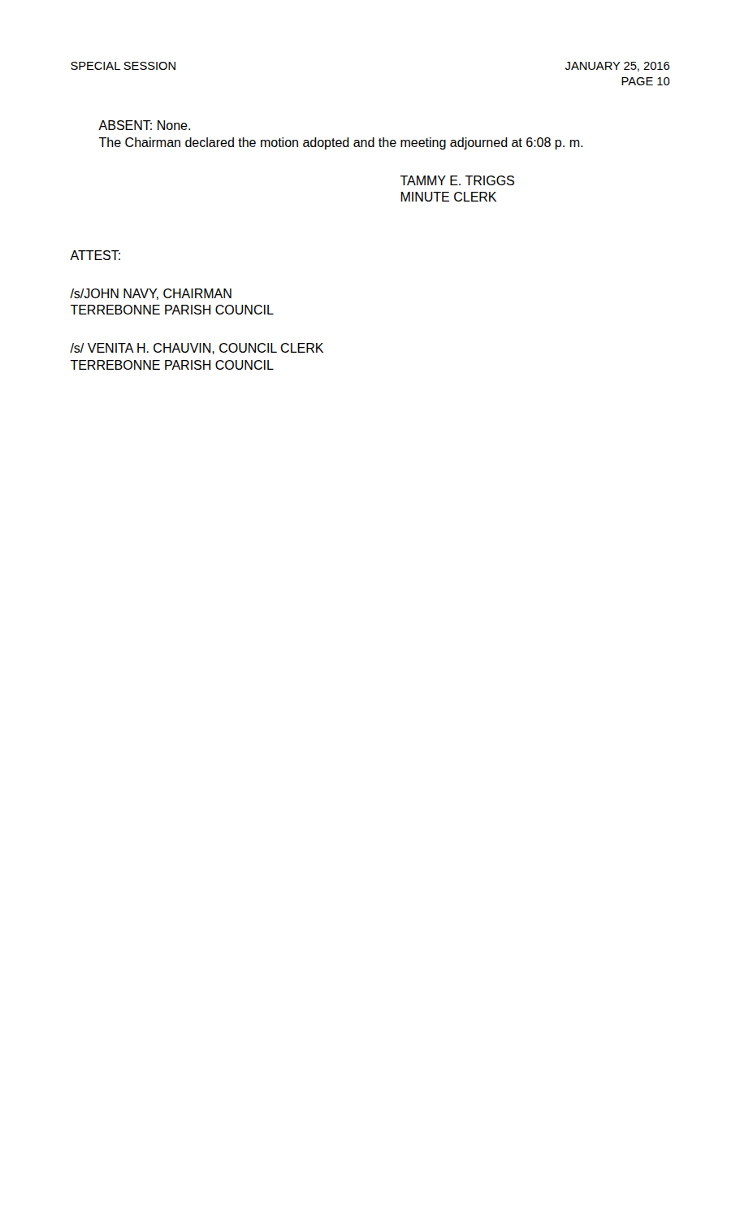| SPECIAL SESSION | JANUARY 25, 2016 |
| | PAGE 10 |
ABSENT: None.
The Chairman declared the motion adopted and the meeting adjourned at 6:08 p. m.
TAMMY E. TRIGGS
MINUTE CLERK
ATTEST:
/s/JOHN NAVY, CHAIRMAN
TERREBONNE PARISH COUNCIL
/s/ VENITA H. CHAUVIN, COUNCIL CLERK
TERREBONNE PARISH COUNCIL